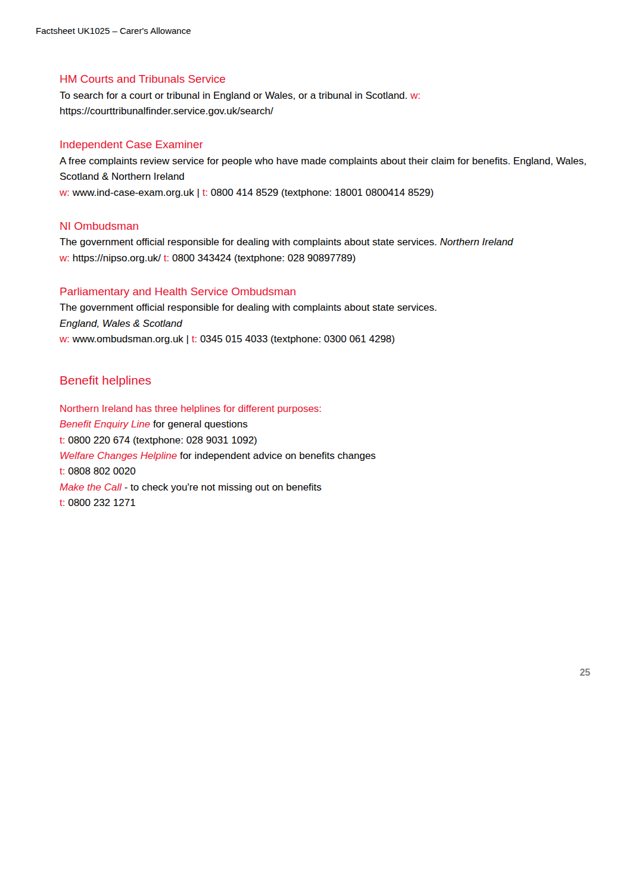Factsheet UK1025 – Carer's Allowance
HM Courts and Tribunals Service
To search for a court or tribunal in England or Wales, or a tribunal in Scotland. w: https://courttribunalfinder.service.gov.uk/search/
Independent Case Examiner
A free complaints review service for people who have made complaints about their claim for benefits. England, Wales, Scotland & Northern Ireland
w: www.ind-case-exam.org.uk | t: 0800 414 8529 (textphone: 18001 0800414 8529)
NI Ombudsman
The government official responsible for dealing with complaints about state services. Northern Ireland
w: https://nipso.org.uk/ t: 0800 343424 (textphone: 028 90897789)
Parliamentary and Health Service Ombudsman
The government official responsible for dealing with complaints about state services.
England, Wales & Scotland
w: www.ombudsman.org.uk | t: 0345 015 4033 (textphone: 0300 061 4298)
Benefit helplines
Northern Ireland has three helplines for different purposes:
Benefit Enquiry Line for general questions
t: 0800 220 674 (textphone: 028 9031 1092)
Welfare Changes Helpline for independent advice on benefits changes
t: 0808 802 0020
Make the Call - to check you're not missing out on benefits
t: 0800 232 1271
25